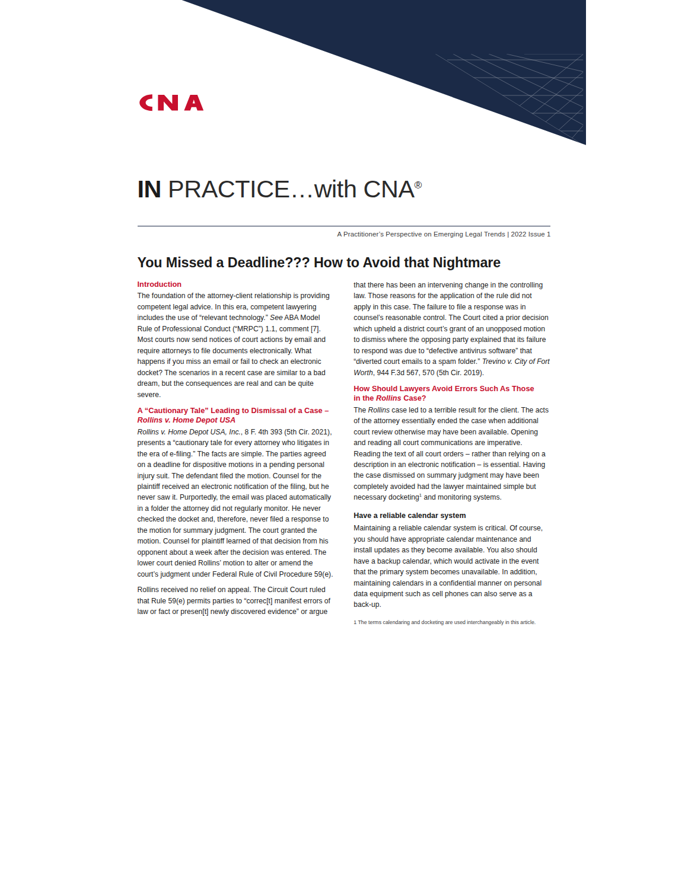IN PRACTICE…with CNA®
A Practitioner’s Perspective on Emerging Legal Trends | 2022 Issue 1
You Missed a Deadline??? How to Avoid that Nightmare
Introduction
The foundation of the attorney-client relationship is providing competent legal advice. In this era, competent lawyering includes the use of “relevant technology.” See ABA Model Rule of Professional Conduct (“MRPC”) 1.1, comment [7]. Most courts now send notices of court actions by email and require attorneys to file documents electronically. What happens if you miss an email or fail to check an electronic docket? The scenarios in a recent case are similar to a bad dream, but the consequences are real and can be quite severe.
A “Cautionary Tale” Leading to Dismissal of a Case –
Rollins v. Home Depot USA
Rollins v. Home Depot USA, Inc., 8 F. 4th 393 (5th Cir. 2021), presents a “cautionary tale for every attorney who litigates in the era of e-filing.” The facts are simple. The parties agreed on a deadline for dispositive motions in a pending personal injury suit. The defendant filed the motion. Counsel for the plaintiff received an electronic notification of the filing, but he never saw it. Purportedly, the email was placed automatically in a folder the attorney did not regularly monitor. He never checked the docket and, therefore, never filed a response to the motion for summary judgment. The court granted the motion. Counsel for plaintiff learned of that decision from his opponent about a week after the decision was entered. The lower court denied Rollins’ motion to alter or amend the court’s judgment under Federal Rule of Civil Procedure 59(e).
Rollins received no relief on appeal. The Circuit Court ruled that Rule 59(e) permits parties to “correc[t] manifest errors of law or fact or presen[t] newly discovered evidence” or argue that there has been an intervening change in the controlling law. Those reasons for the application of the rule did not apply in this case. The failure to file a response was in counsel’s reasonable control. The Court cited a prior decision which upheld a district court’s grant of an unopposed motion to dismiss where the opposing party explained that its failure to respond was due to “defective antivirus software” that “diverted court emails to a spam folder.” Trevino v. City of Fort Worth, 944 F.3d 567, 570 (5th Cir. 2019).
How Should Lawyers Avoid Errors Such As Those
in the Rollins Case?
The Rollins case led to a terrible result for the client. The acts of the attorney essentially ended the case when additional court review otherwise may have been available. Opening and reading all court communications are imperative. Reading the text of all court orders – rather than relying on a description in an electronic notification – is essential. Having the case dismissed on summary judgment may have been completely avoided had the lawyer maintained simple but necessary docketing1 and monitoring systems.
Have a reliable calendar system
Maintaining a reliable calendar system is critical. Of course, you should have appropriate calendar maintenance and install updates as they become available. You also should have a backup calendar, which would activate in the event that the primary system becomes unavailable. In addition, maintaining calendars in a confidential manner on personal data equipment such as cell phones can also serve as a back-up.
1 The terms calendaring and docketing are used interchangeably in this article.